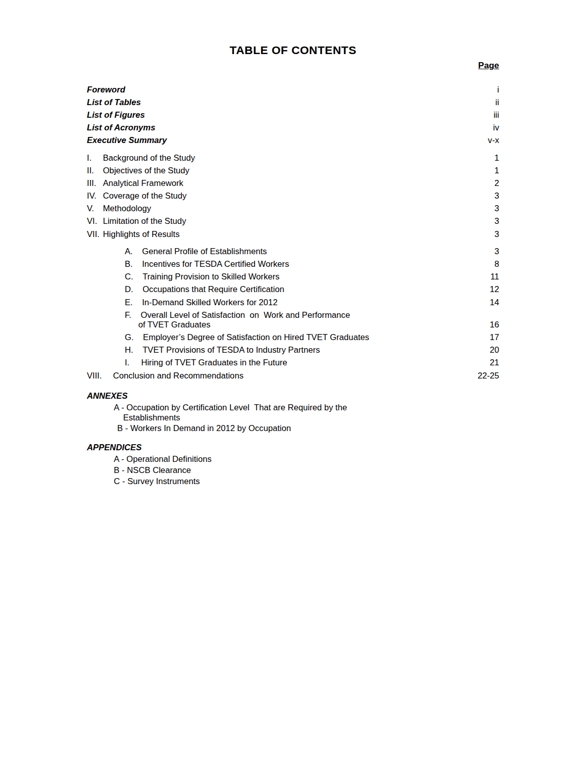TABLE OF CONTENTS
Page
| Foreword | i |
| List of Tables | ii |
| List of Figures | iii |
| List of Acronyms | iv |
| Executive Summary | v-x |
| I. | Background of the Study | 1 |
| II. | Objectives of the Study | 1 |
| III. | Analytical Framework | 2 |
| IV. | Coverage of the Study | 3 |
| V. | Methodology | 3 |
| VI. | Limitation of the Study | 3 |
| VII. | Highlights of Results | 3 |
| | A. General Profile of Establishments | 3 |
| | B. Incentives for TESDA Certified Workers | 8 |
| | C. Training Provision to Skilled Workers | 11 |
| | D. Occupations that Require Certification | 12 |
| | E. In-Demand Skilled Workers for 2012 | 14 |
| | F. Overall Level of Satisfaction on Work and Performance of TVET Graduates | 16 |
| | G. Employer’s Degree of Satisfaction on Hired TVET Graduates | 17 |
| | H. TVET Provisions of TESDA to Industry Partners | 20 |
| | I. Hiring of TVET Graduates in the Future | 21 |
| VIII. | Conclusion and Recommendations | 22-25 |
ANNEXES
A - Occupation by Certification Level That are Required by the Establishments
B - Workers In Demand in 2012 by Occupation
APPENDICES
A - Operational Definitions
B - NSCB Clearance
C - Survey Instruments